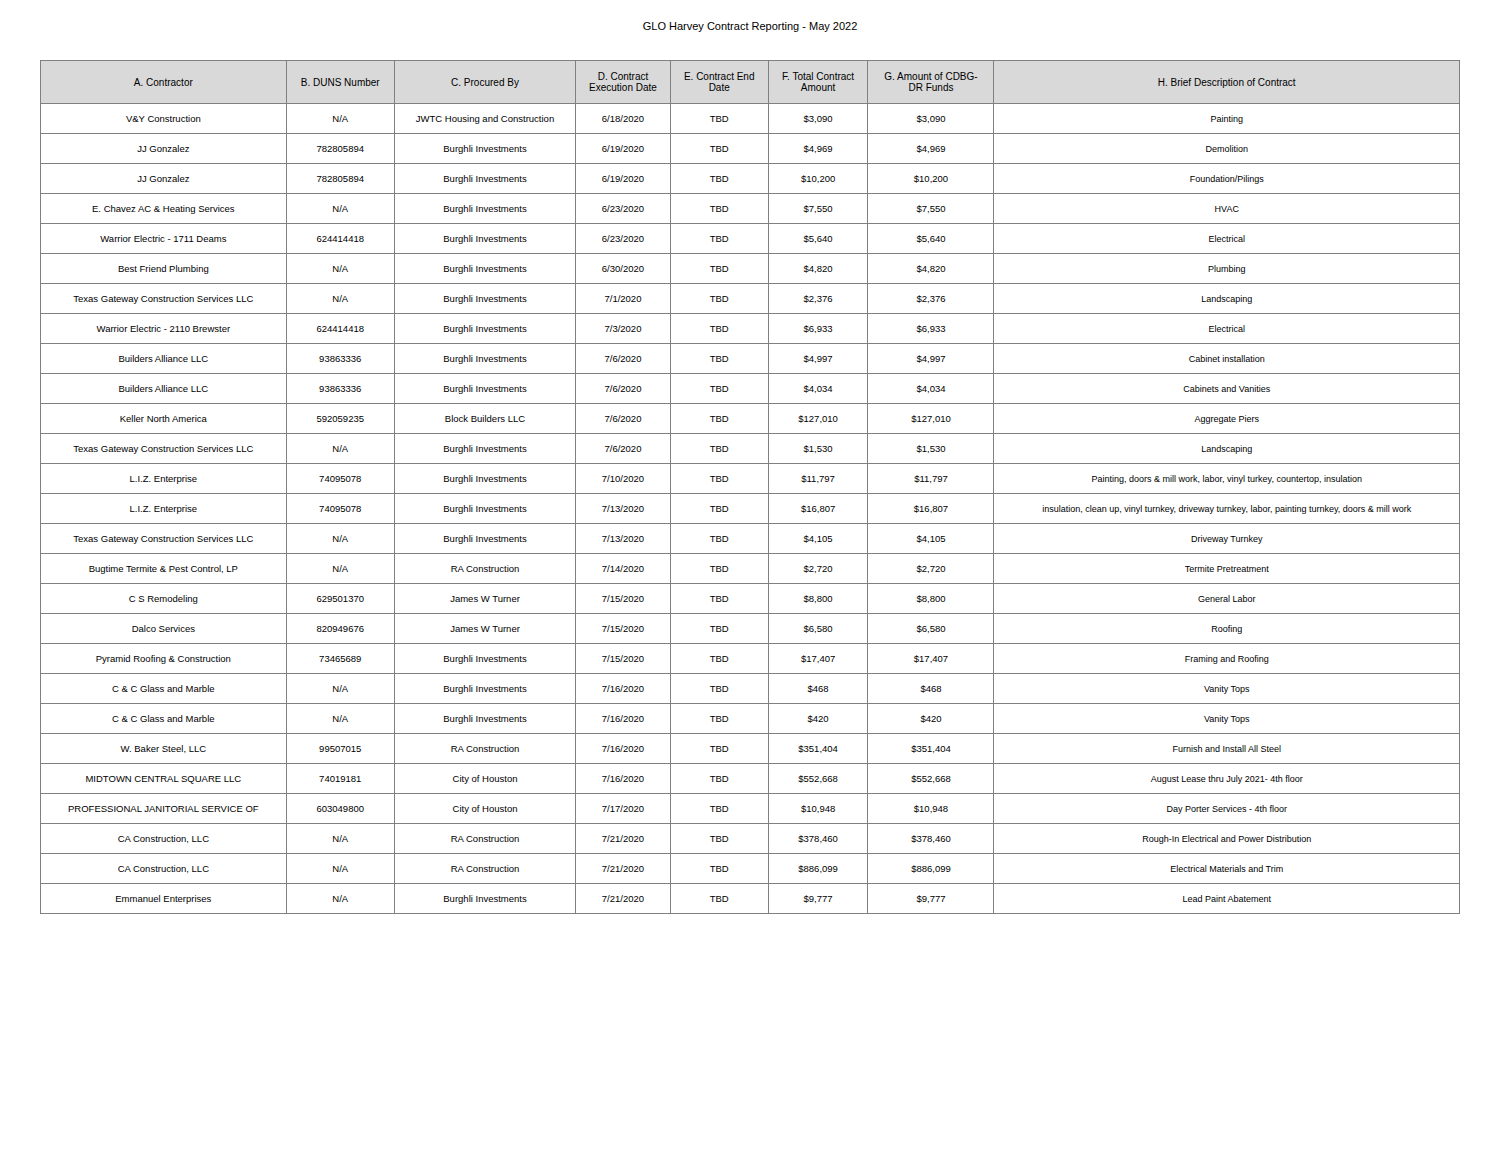GLO Harvey Contract Reporting - May 2022
| A. Contractor | B. DUNS Number | C. Procured By | D. Contract Execution Date | E. Contract End Date | F. Total Contract Amount | G. Amount of CDBG- DR Funds | H. Brief Description of Contract |
| --- | --- | --- | --- | --- | --- | --- | --- |
| V&Y Construction | N/A | JWTC Housing and Construction | 6/18/2020 | TBD | $3,090 | $3,090 | Painting |
| JJ Gonzalez | 782805894 | Burghli Investments | 6/19/2020 | TBD | $4,969 | $4,969 | Demolition |
| JJ Gonzalez | 782805894 | Burghli Investments | 6/19/2020 | TBD | $10,200 | $10,200 | Foundation/Pilings |
| E. Chavez AC & Heating Services | N/A | Burghli Investments | 6/23/2020 | TBD | $7,550 | $7,550 | HVAC |
| Warrior Electric - 1711 Deams | 624414418 | Burghli Investments | 6/23/2020 | TBD | $5,640 | $5,640 | Electrical |
| Best Friend Plumbing | N/A | Burghli Investments | 6/30/2020 | TBD | $4,820 | $4,820 | Plumbing |
| Texas Gateway Construction Services LLC | N/A | Burghli Investments | 7/1/2020 | TBD | $2,376 | $2,376 | Landscaping |
| Warrior Electric - 2110 Brewster | 624414418 | Burghli Investments | 7/3/2020 | TBD | $6,933 | $6,933 | Electrical |
| Builders Alliance LLC | 93863336 | Burghli Investments | 7/6/2020 | TBD | $4,997 | $4,997 | Cabinet installation |
| Builders Alliance LLC | 93863336 | Burghli Investments | 7/6/2020 | TBD | $4,034 | $4,034 | Cabinets and Vanities |
| Keller North America | 592059235 | Block Builders LLC | 7/6/2020 | TBD | $127,010 | $127,010 | Aggregate Piers |
| Texas Gateway Construction Services LLC | N/A | Burghli Investments | 7/6/2020 | TBD | $1,530 | $1,530 | Landscaping |
| L.I.Z. Enterprise | 74095078 | Burghli Investments | 7/10/2020 | TBD | $11,797 | $11,797 | Painting, doors & mill work, labor, vinyl turkey, countertop, insulation |
| L.I.Z. Enterprise | 74095078 | Burghli Investments | 7/13/2020 | TBD | $16,807 | $16,807 | insulation, clean up, vinyl turnkey, driveway turnkey, labor, painting turnkey, doors & mill work |
| Texas Gateway Construction Services LLC | N/A | Burghli Investments | 7/13/2020 | TBD | $4,105 | $4,105 | Driveway Turnkey |
| Bugtime Termite & Pest Control, LP | N/A | RA Construction | 7/14/2020 | TBD | $2,720 | $2,720 | Termite Pretreatment |
| C S Remodeling | 629501370 | James W Turner | 7/15/2020 | TBD | $8,800 | $8,800 | General Labor |
| Dalco Services | 820949676 | James W Turner | 7/15/2020 | TBD | $6,580 | $6,580 | Roofing |
| Pyramid Roofing & Construction | 73465689 | Burghli Investments | 7/15/2020 | TBD | $17,407 | $17,407 | Framing and Roofing |
| C & C Glass and Marble | N/A | Burghli Investments | 7/16/2020 | TBD | $468 | $468 | Vanity Tops |
| C & C Glass and Marble | N/A | Burghli Investments | 7/16/2020 | TBD | $420 | $420 | Vanity Tops |
| W. Baker Steel, LLC | 99507015 | RA Construction | 7/16/2020 | TBD | $351,404 | $351,404 | Furnish and Install All Steel |
| MIDTOWN CENTRAL SQUARE LLC | 74019181 | City of Houston | 7/16/2020 | TBD | $552,668 | $552,668 | August Lease thru July 2021- 4th floor |
| PROFESSIONAL JANITORIAL SERVICE OF | 603049800 | City of Houston | 7/17/2020 | TBD | $10,948 | $10,948 | Day Porter Services - 4th floor |
| CA Construction, LLC | N/A | RA Construction | 7/21/2020 | TBD | $378,460 | $378,460 | Rough-In Electrical and Power Distribution |
| CA Construction, LLC | N/A | RA Construction | 7/21/2020 | TBD | $886,099 | $886,099 | Electrical Materials and Trim |
| Emmanuel Enterprises | N/A | Burghli Investments | 7/21/2020 | TBD | $9,777 | $9,777 | Lead Paint Abatement |